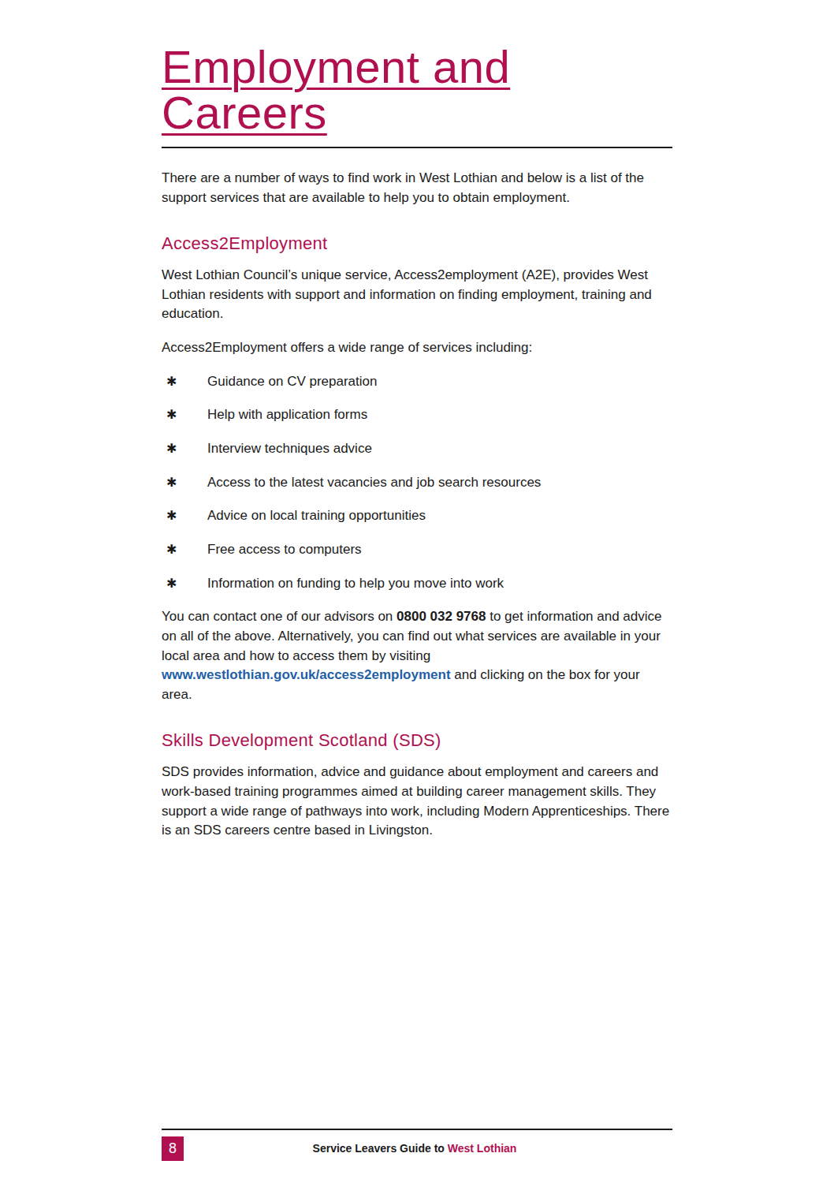Employment and Careers
There are a number of ways to find work in West Lothian and below is a list of the support services that are available to help you to obtain employment.
Access2Employment
West Lothian Council’s unique service, Access2employment (A2E), provides West Lothian residents with support and information on finding employment, training and education.
Access2Employment offers a wide range of services including:
Guidance on CV preparation
Help with application forms
Interview techniques advice
Access to the latest vacancies and job search resources
Advice on local training opportunities
Free access to computers
Information on funding to help you move into work
You can contact one of our advisors on 0800 032 9768 to get information and advice on all of the above. Alternatively, you can find out what services are available in your local area and how to access them by visiting www.westlothian.gov.uk/access2employment and clicking on the box for your area.
Skills Development Scotland (SDS)
SDS provides information, advice and guidance about employment and careers and work-based training programmes aimed at building career management skills. They support a wide range of pathways into work, including Modern Apprenticeships. There is an SDS careers centre based in Livingston.
8
Service Leavers Guide to West Lothian